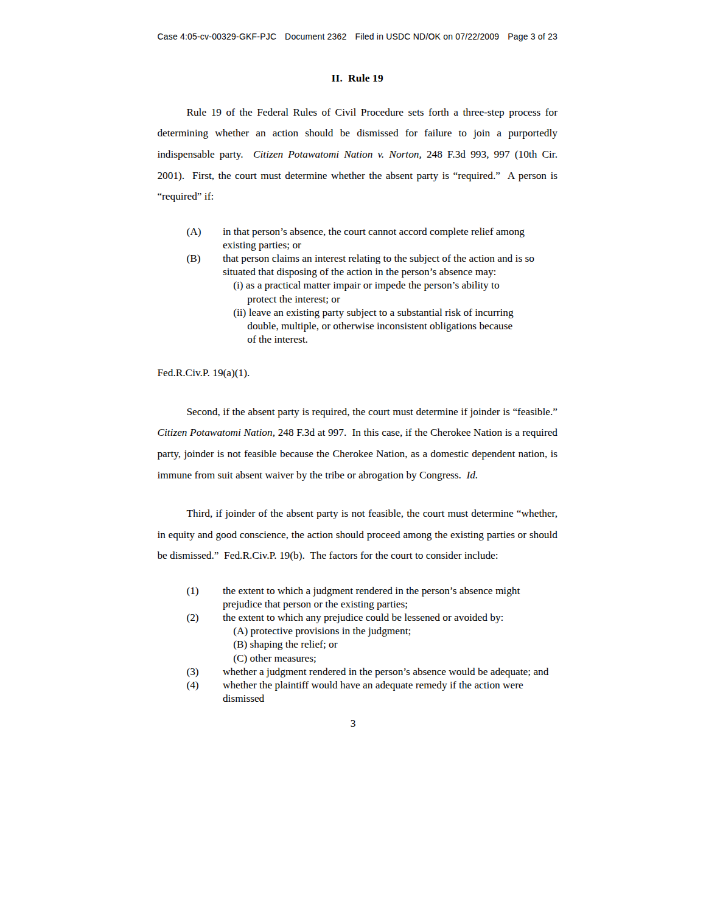Case 4:05-cv-00329-GKF-PJC Document 2362 Filed in USDC ND/OK on 07/22/2009 Page 3 of 23
II. Rule 19
Rule 19 of the Federal Rules of Civil Procedure sets forth a three-step process for determining whether an action should be dismissed for failure to join a purportedly indispensable party. Citizen Potawatomi Nation v. Norton, 248 F.3d 993, 997 (10th Cir. 2001). First, the court must determine whether the absent party is “required.” A person is “required” if:
(A)
in that person’s absence, the court cannot accord complete relief among existing parties; or
(B)
that person claims an interest relating to the subject of the action and is so situated that disposing of the action in the person’s absence may:
(i) as a practical matter impair or impede the person’s ability to
protect the interest; or
(ii) leave an existing party subject to a substantial risk of incurring
double, multiple, or otherwise inconsistent obligations because
of the interest.
Fed.R.Civ.P. 19(a)(1).
Second, if the absent party is required, the court must determine if joinder is “feasible.” Citizen Potawatomi Nation, 248 F.3d at 997. In this case, if the Cherokee Nation is a required party, joinder is not feasible because the Cherokee Nation, as a domestic dependent nation, is immune from suit absent waiver by the tribe or abrogation by Congress. Id.
Third, if joinder of the absent party is not feasible, the court must determine “whether, in equity and good conscience, the action should proceed among the existing parties or should be dismissed.” Fed.R.Civ.P. 19(b). The factors for the court to consider include:
(1)
the extent to which a judgment rendered in the person’s absence might prejudice that person or the existing parties;
(2)
the extent to which any prejudice could be lessened or avoided by:
(A) protective provisions in the judgment;
(B) shaping the relief; or
(C) other measures;
(3)
whether a judgment rendered in the person’s absence would be adequate; and
(4)
whether the plaintiff would have an adequate remedy if the action were dismissed
3